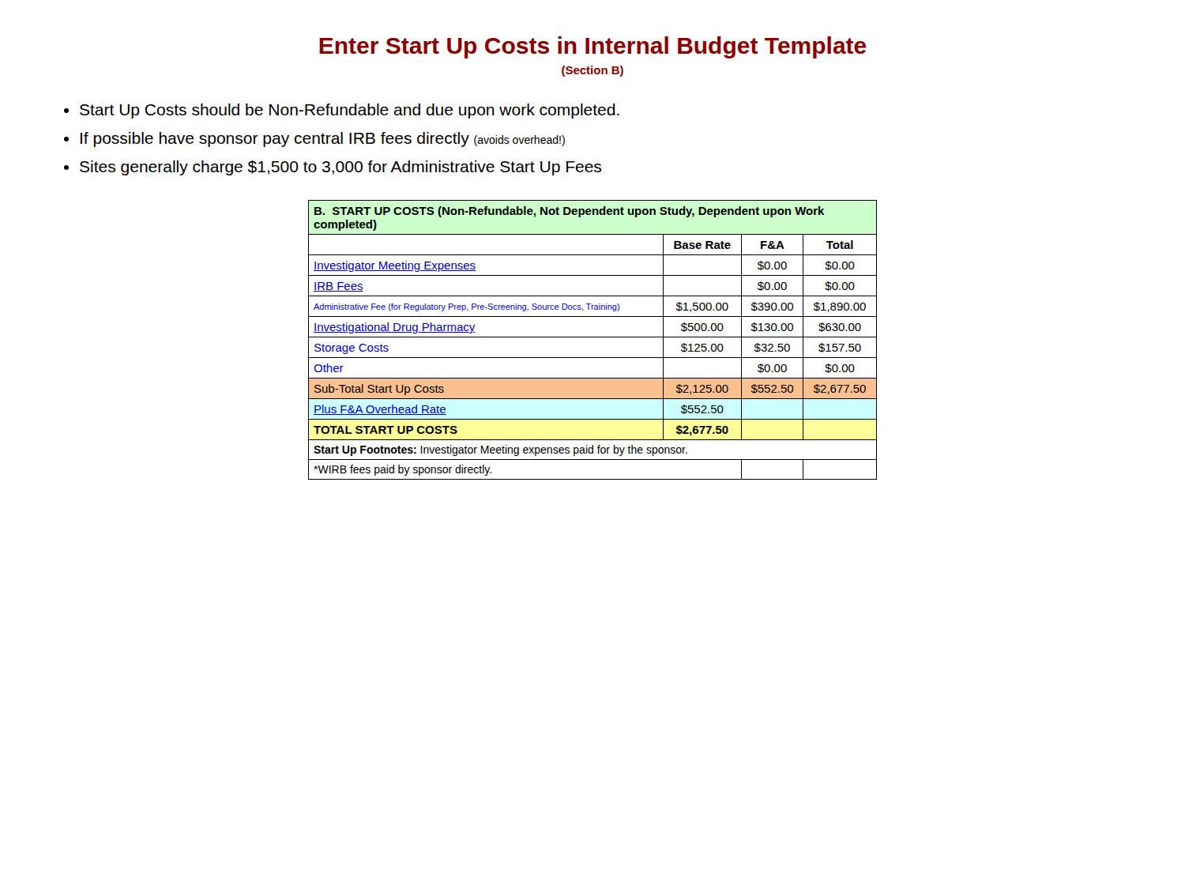Enter Start Up Costs in Internal Budget Template
(Section B)
Start Up Costs should be Non-Refundable and due upon work completed.
If possible have sponsor pay central IRB fees directly (avoids overhead!)
Sites generally charge $1,500 to 3,000 for Administrative Start Up Fees
| B. START UP COSTS (Non-Refundable, Not Dependent upon Study, Dependent upon Work completed) |
| | Base Rate | F&A | Total |
| Investigator Meeting Expenses | | $0.00 | $0.00 |
| IRB Fees | | $0.00 | $0.00 |
| Administrative Fee (for Regulatory Prep, Pre-Screening, Source Docs, Training) | $1,500.00 | $390.00 | $1,890.00 |
| Investigational Drug Pharmacy | $500.00 | $130.00 | $630.00 |
| Storage Costs | $125.00 | $32.50 | $157.50 |
| Other | | $0.00 | $0.00 |
| Sub-Total Start Up Costs | $2,125.00 | $552.50 | $2,677.50 |
| Plus F&A Overhead Rate | $552.50 | | |
| TOTAL START UP COSTS | $2,677.50 | | |
| Start Up Footnotes: Investigator Meeting expenses paid for by the sponsor. |
| *WIRB fees paid by sponsor directly. | | |